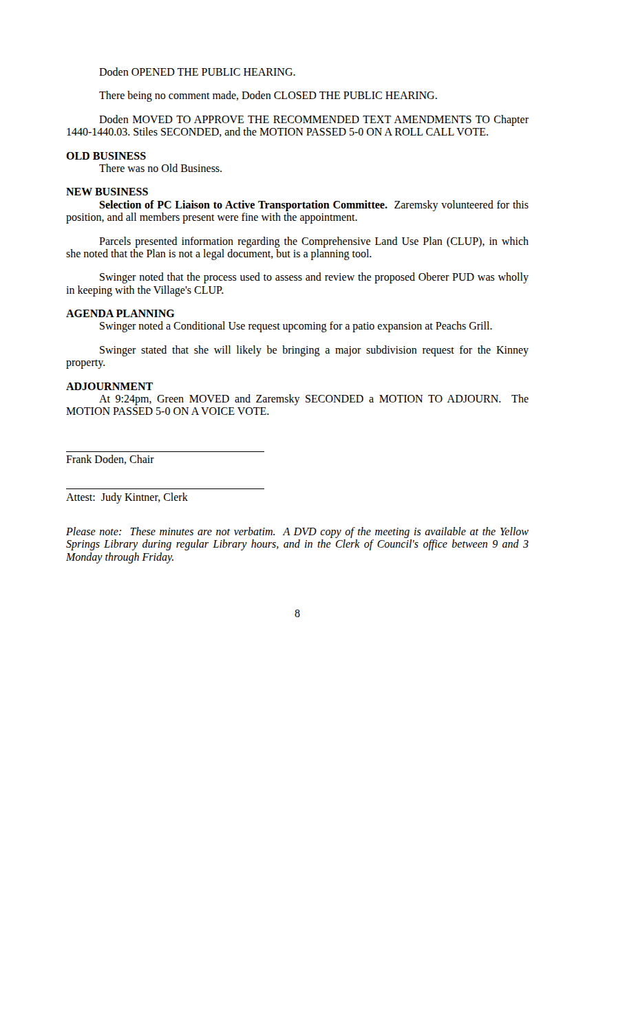Doden OPENED THE PUBLIC HEARING.
There being no comment made, Doden CLOSED THE PUBLIC HEARING.
Doden MOVED TO APPROVE THE RECOMMENDED TEXT AMENDMENTS TO Chapter 1440-1440.03. Stiles SECONDED, and the MOTION PASSED 5-0 ON A ROLL CALL VOTE.
Old Business
There was no Old Business.
New Business
Selection of PC Liaison to Active Transportation Committee. Zaremsky volunteered for this position, and all members present were fine with the appointment.
Parcels presented information regarding the Comprehensive Land Use Plan (CLUP), in which she noted that the Plan is not a legal document, but is a planning tool.
Swinger noted that the process used to assess and review the proposed Oberer PUD was wholly in keeping with the Village's CLUP.
Agenda Planning
Swinger noted a Conditional Use request upcoming for a patio expansion at Peachs Grill.
Swinger stated that she will likely be bringing a major subdivision request for the Kinney property.
Adjournment
At 9:24pm, Green MOVED and Zaremsky SECONDED a MOTION TO ADJOURN. The MOTION PASSED 5-0 ON A VOICE VOTE.
Frank Doden, Chair
Attest: Judy Kintner, Clerk
Please note: These minutes are not verbatim. A DVD copy of the meeting is available at the Yellow Springs Library during regular Library hours, and in the Clerk of Council's office between 9 and 3 Monday through Friday.
8